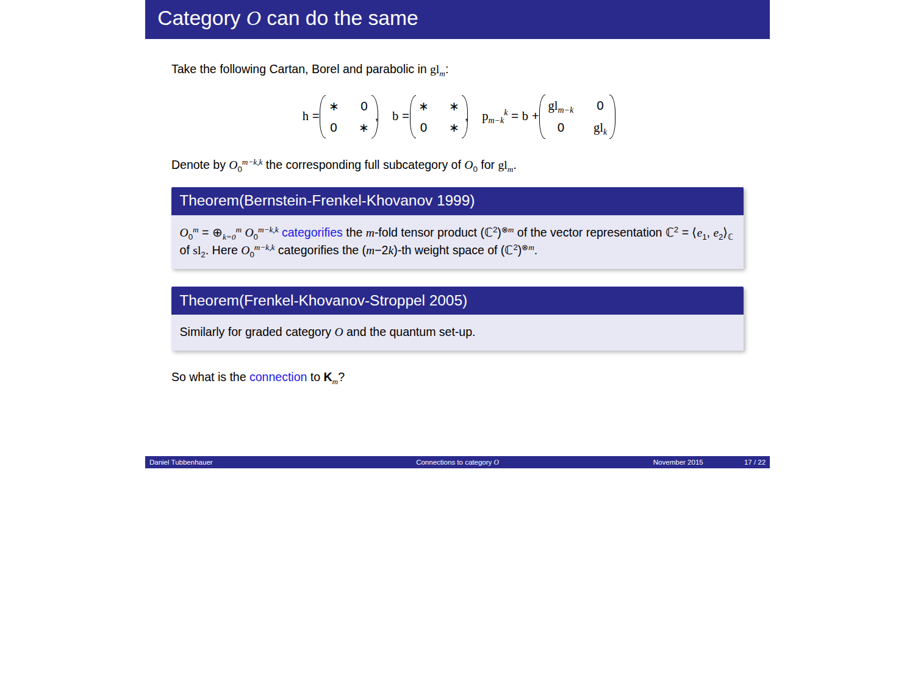Category O can do the same
Take the following Cartan, Borel and parabolic in glm:
h = ∗0 0∗ , b = ∗∗ 0∗ , pm−kk = b + glm−k 0 0 glk
Denote by O0m−k,k the corresponding full subcategory of O0 for glm.
Theorem(Bernstein-Frenkel-Khovanov 1999)
O0m = ⊕k=0m O0m−k,k categorifies the m-fold tensor product (ℂ2)⊗m of the vector representation ℂ2 = ⟨e1, e2⟩ℂ of sl2. Here O0m−k,k categorifies the (m−2k)-th weight space of (ℂ2)⊗m.
Theorem(Frenkel-Khovanov-Stroppel 2005)
Similarly for graded category O and the quantum set-up.
So what is the connection to Km?
Daniel Tubbenhauer
Connections to category O
November 2015
17 / 22